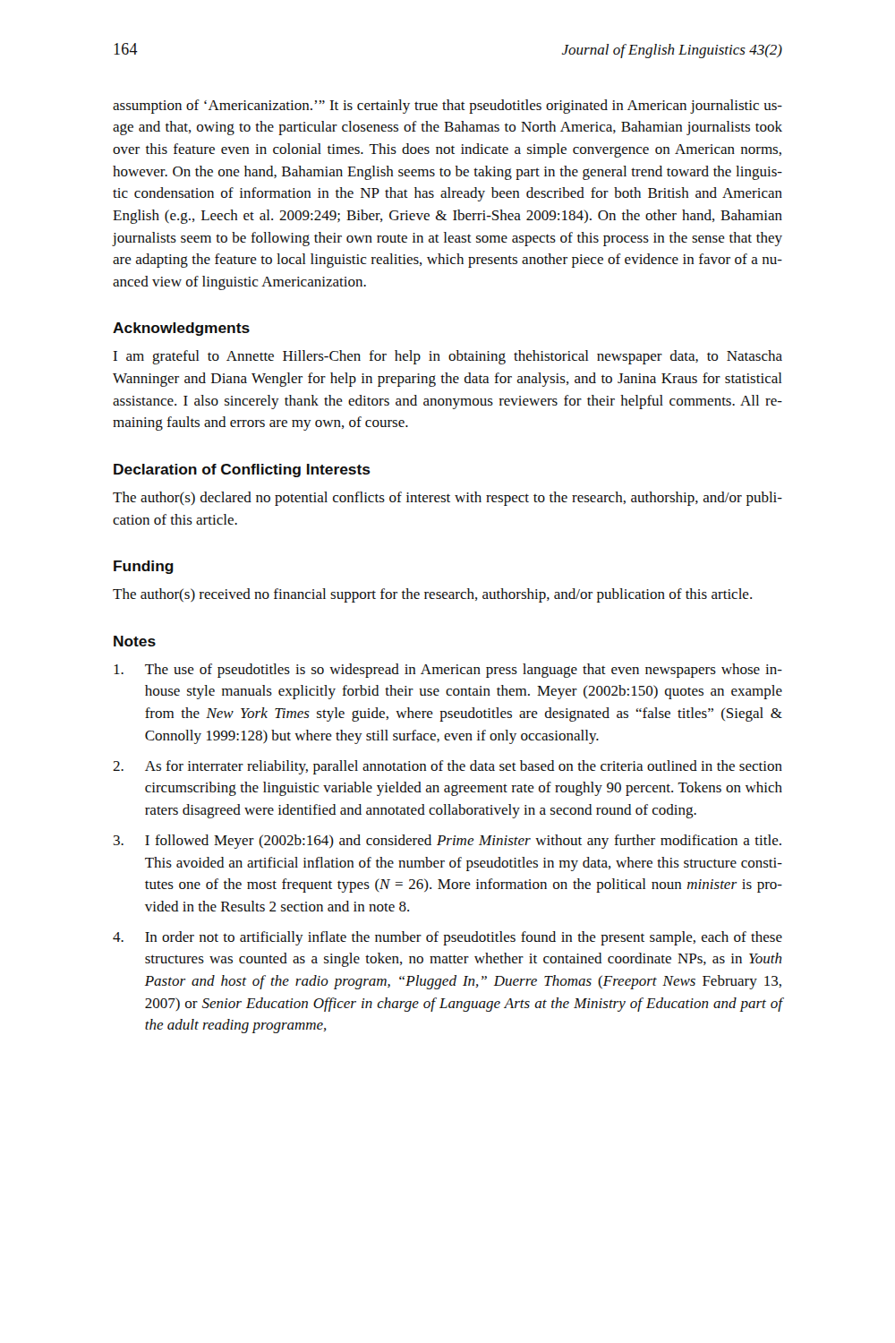164 Journal of English Linguistics 43(2)
assumption of ‘Americanization.’” It is certainly true that pseudotitles originated in American journalistic usage and that, owing to the particular closeness of the Bahamas to North America, Bahamian journalists took over this feature even in colonial times. This does not indicate a simple convergence on American norms, however. On the one hand, Bahamian English seems to be taking part in the general trend toward the linguistic condensation of information in the NP that has already been described for both British and American English (e.g., Leech et al. 2009:249; Biber, Grieve & Iberri-Shea 2009:184). On the other hand, Bahamian journalists seem to be following their own route in at least some aspects of this process in the sense that they are adapting the feature to local linguistic realities, which presents another piece of evidence in favor of a nuanced view of linguistic Americanization.
Acknowledgments
I am grateful to Annette Hillers-Chen for help in obtaining thehistorical newspaper data, to Natascha Wanninger and Diana Wengler for help in preparing the data for analysis, and to Janina Kraus for statistical assistance. I also sincerely thank the editors and anonymous reviewers for their helpful comments. All remaining faults and errors are my own, of course.
Declaration of Conflicting Interests
The author(s) declared no potential conflicts of interest with respect to the research, authorship, and/or publication of this article.
Funding
The author(s) received no financial support for the research, authorship, and/or publication of this article.
Notes
The use of pseudotitles is so widespread in American press language that even newspapers whose in-house style manuals explicitly forbid their use contain them. Meyer (2002b:150) quotes an example from the New York Times style guide, where pseudotitles are designated as “false titles” (Siegal & Connolly 1999:128) but where they still surface, even if only occasionally.
As for interrater reliability, parallel annotation of the data set based on the criteria outlined in the section circumscribing the linguistic variable yielded an agreement rate of roughly 90 percent. Tokens on which raters disagreed were identified and annotated collaboratively in a second round of coding.
I followed Meyer (2002b:164) and considered Prime Minister without any further modification a title. This avoided an artificial inflation of the number of pseudotitles in my data, where this structure constitutes one of the most frequent types (N = 26). More information on the political noun minister is provided in the Results 2 section and in note 8.
In order not to artificially inflate the number of pseudotitles found in the present sample, each of these structures was counted as a single token, no matter whether it contained coordinate NPs, as in Youth Pastor and host of the radio program, “Plugged In,” Duerre Thomas (Freeport News February 13, 2007) or Senior Education Officer in charge of Language Arts at the Ministry of Education and part of the adult reading programme,